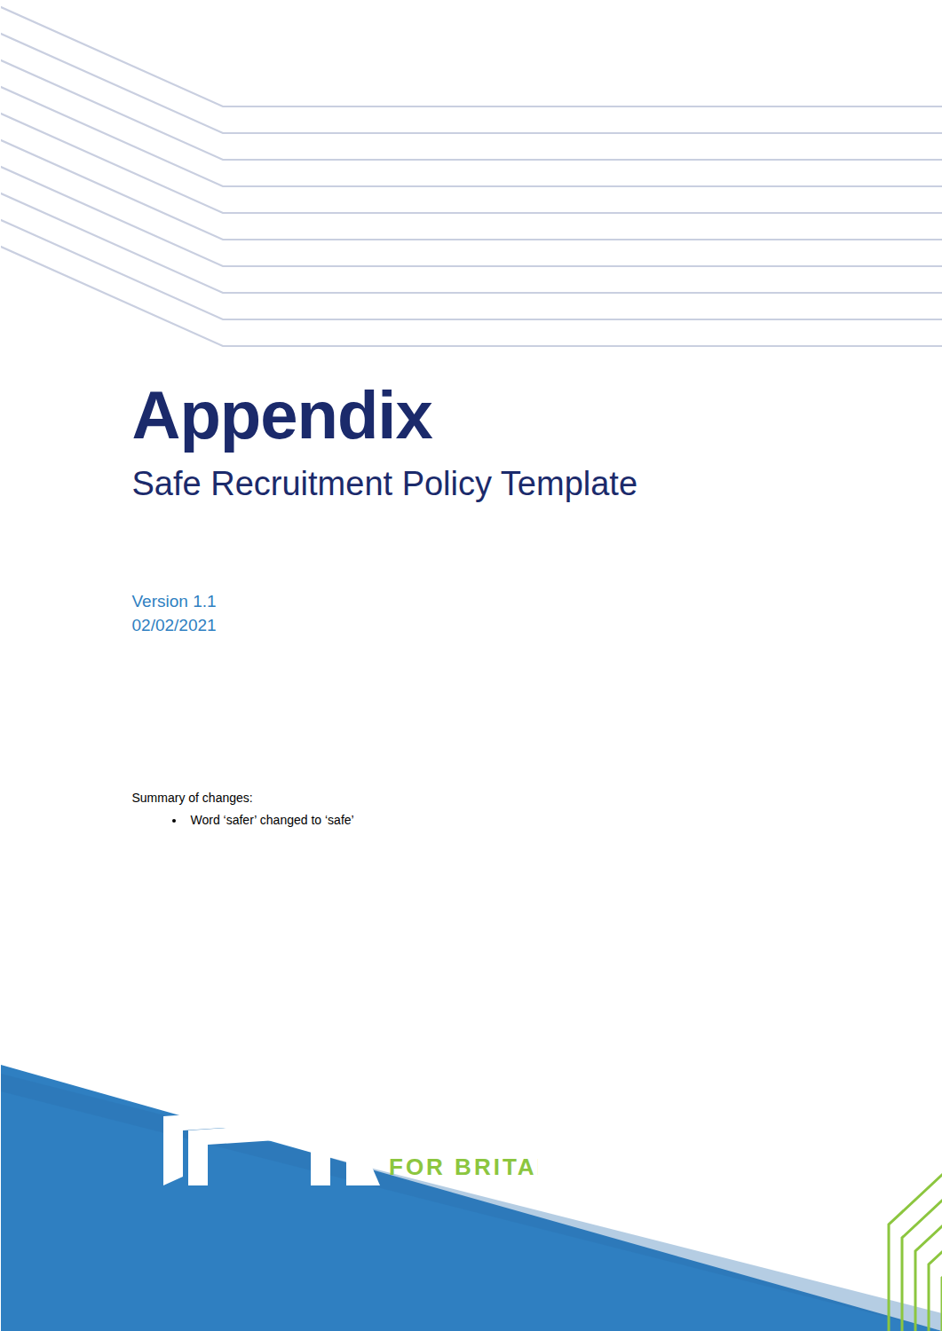Appendix
Safe Recruitment Policy Template
Version 1.1
02/02/2021
Summary of changes:
Word ‘safer’ changed to ‘safe’
LTA — Tennis for Britain TENNIS FOR BRITAIN